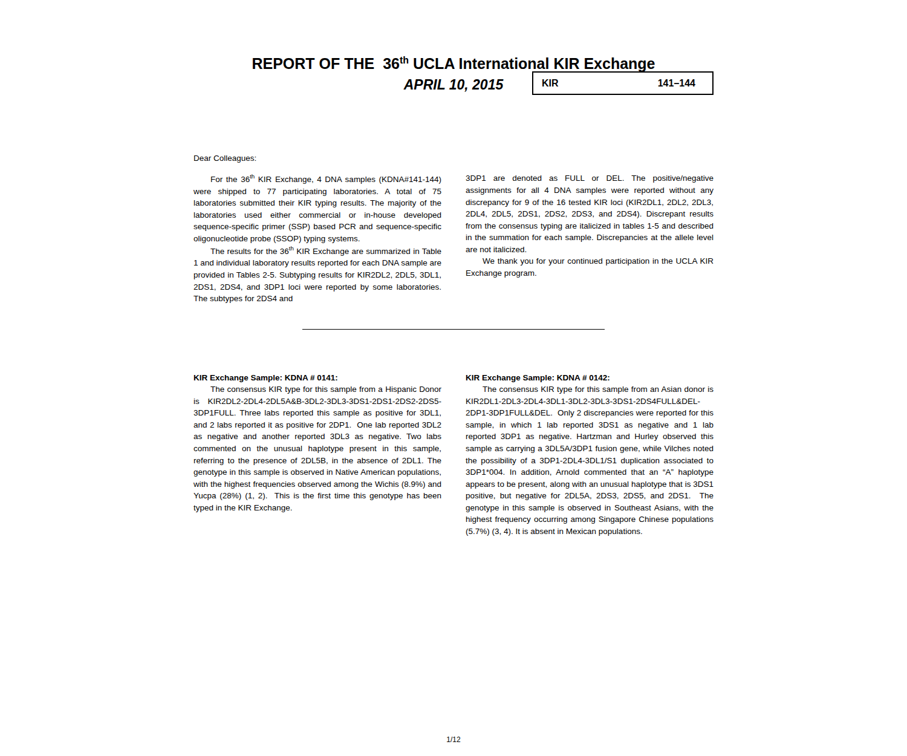REPORT OF THE 36th UCLA International KIR Exchange
APRIL 10, 2015
KIR 141–144
Dear Colleagues:
For the 36th KIR Exchange, 4 DNA samples (KDNA#141-144) were shipped to 77 participating laboratories. A total of 75 laboratories submitted their KIR typing results. The majority of the laboratories used either commercial or in-house developed sequence-specific primer (SSP) based PCR and sequence-specific oligonucleotide probe (SSOP) typing systems.
The results for the 36th KIR Exchange are summarized in Table 1 and individual laboratory results reported for each DNA sample are provided in Tables 2-5. Subtyping results for KIR2DL2, 2DL5, 3DL1, 2DS1, 2DS4, and 3DP1 loci were reported by some laboratories. The subtypes for 2DS4 and
3DP1 are denoted as FULL or DEL. The positive/negative assignments for all 4 DNA samples were reported without any discrepancy for 9 of the 16 tested KIR loci (KIR2DL1, 2DL2, 2DL3, 2DL4, 2DL5, 2DS1, 2DS2, 2DS3, and 2DS4). Discrepant results from the consensus typing are italicized in tables 1-5 and described in the summation for each sample. Discrepancies at the allele level are not italicized.
We thank you for your continued participation in the UCLA KIR Exchange program.
KIR Exchange Sample: KDNA # 0141:
The consensus KIR type for this sample from a Hispanic Donor is KIR2DL2-2DL4-2DL5A&B-3DL2-3DL3-3DS1-2DS1-2DS2-2DS5-3DP1FULL. Three labs reported this sample as positive for 3DL1, and 2 labs reported it as positive for 2DP1. One lab reported 3DL2 as negative and another reported 3DL3 as negative. Two labs commented on the unusual haplotype present in this sample, referring to the presence of 2DL5B, in the absence of 2DL1. The genotype in this sample is observed in Native American populations, with the highest frequencies observed among the Wichis (8.9%) and Yucpa (28%) (1, 2). This is the first time this genotype has been typed in the KIR Exchange.
KIR Exchange Sample: KDNA # 0142:
The consensus KIR type for this sample from an Asian donor is KIR2DL1-2DL3-2DL4-3DL1-3DL2-3DL3-3DS1-2DS4FULL&DEL-2DP1-3DP1FULL&DEL. Only 2 discrepancies were reported for this sample, in which 1 lab reported 3DS1 as negative and 1 lab reported 3DP1 as negative. Hartzman and Hurley observed this sample as carrying a 3DL5A/3DP1 fusion gene, while Vilches noted the possibility of a 3DP1-2DL4-3DL1/S1 duplication associated to 3DP1*004. In addition, Arnold commented that an “A” haplotype appears to be present, along with an unusual haplotype that is 3DS1 positive, but negative for 2DL5A, 2DS3, 2DS5, and 2DS1. The genotype in this sample is observed in Southeast Asians, with the highest frequency occurring among Singapore Chinese populations (5.7%) (3, 4). It is absent in Mexican populations.
1/12